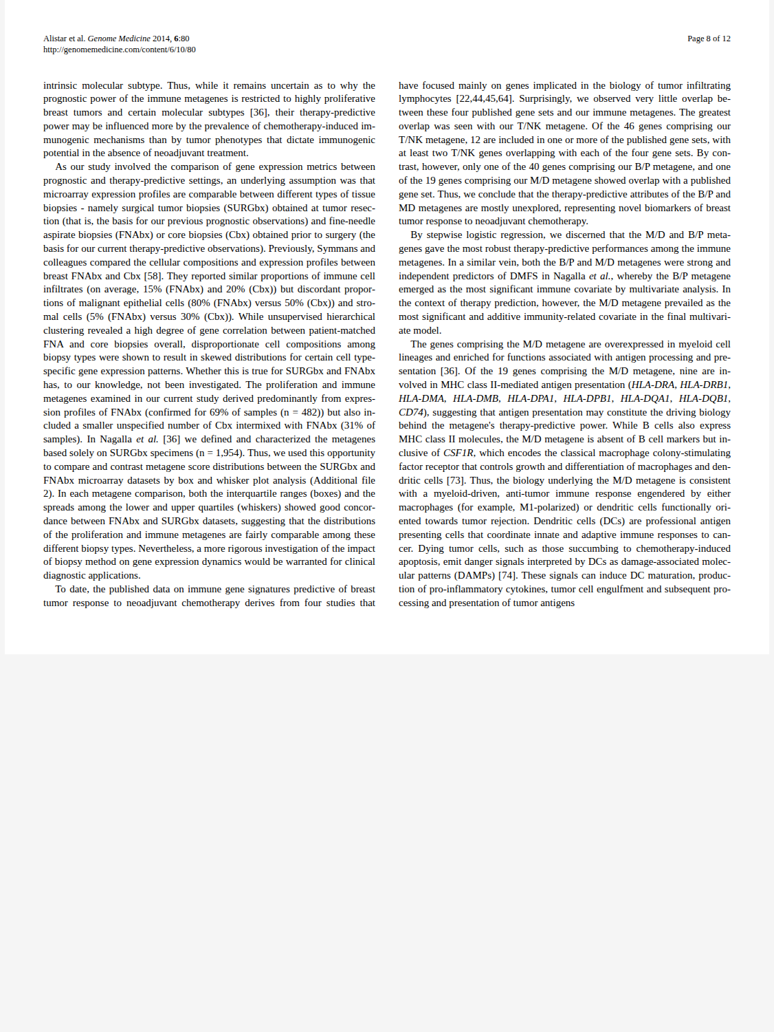Alistar et al. Genome Medicine 2014, 6:80
http://genomemedicine.com/content/6/10/80
Page 8 of 12
intrinsic molecular subtype. Thus, while it remains uncertain as to why the prognostic power of the immune metagenes is restricted to highly proliferative breast tumors and certain molecular subtypes [36], their therapy-predictive power may be influenced more by the prevalence of chemotherapy-induced immunogenic mechanisms than by tumor phenotypes that dictate immunogenic potential in the absence of neoadjuvant treatment.
As our study involved the comparison of gene expression metrics between prognostic and therapy-predictive settings, an underlying assumption was that microarray expression profiles are comparable between different types of tissue biopsies - namely surgical tumor biopsies (SURGbx) obtained at tumor resection (that is, the basis for our previous prognostic observations) and fine-needle aspirate biopsies (FNAbx) or core biopsies (Cbx) obtained prior to surgery (the basis for our current therapy-predictive observations). Previously, Symmans and colleagues compared the cellular compositions and expression profiles between breast FNAbx and Cbx [58]. They reported similar proportions of immune cell infiltrates (on average, 15% (FNAbx) and 20% (Cbx)) but discordant proportions of malignant epithelial cells (80% (FNAbx) versus 50% (Cbx)) and stromal cells (5% (FNAbx) versus 30% (Cbx)). While unsupervised hierarchical clustering revealed a high degree of gene correlation between patient-matched FNA and core biopsies overall, disproportionate cell compositions among biopsy types were shown to result in skewed distributions for certain cell type-specific gene expression patterns. Whether this is true for SURGbx and FNAbx has, to our knowledge, not been investigated. The proliferation and immune metagenes examined in our current study derived predominantly from expression profiles of FNAbx (confirmed for 69% of samples (n = 482)) but also included a smaller unspecified number of Cbx intermixed with FNAbx (31% of samples). In Nagalla et al. [36] we defined and characterized the metagenes based solely on SURGbx specimens (n = 1,954). Thus, we used this opportunity to compare and contrast metagene score distributions between the SURGbx and FNAbx microarray datasets by box and whisker plot analysis (Additional file 2). In each metagene comparison, both the interquartile ranges (boxes) and the spreads among the lower and upper quartiles (whiskers) showed good concordance between FNAbx and SURGbx datasets, suggesting that the distributions of the proliferation and immune metagenes are fairly comparable among these different biopsy types. Nevertheless, a more rigorous investigation of the impact of biopsy method on gene expression dynamics would be warranted for clinical diagnostic applications.
To date, the published data on immune gene signatures predictive of breast tumor response to neoadjuvant chemotherapy derives from four studies that have focused mainly on genes implicated in the biology of tumor infiltrating lymphocytes [22,44,45,64]. Surprisingly, we observed very little overlap between these four published gene sets and our immune metagenes. The greatest overlap was seen with our T/NK metagene. Of the 46 genes comprising our T/NK metagene, 12 are included in one or more of the published gene sets, with at least two T/NK genes overlapping with each of the four gene sets. By contrast, however, only one of the 40 genes comprising our B/P metagene, and one of the 19 genes comprising our M/D metagene showed overlap with a published gene set. Thus, we conclude that the therapy-predictive attributes of the B/P and MD metagenes are mostly unexplored, representing novel biomarkers of breast tumor response to neoadjuvant chemotherapy.
By stepwise logistic regression, we discerned that the M/D and B/P metagenes gave the most robust therapy-predictive performances among the immune metagenes. In a similar vein, both the B/P and M/D metagenes were strong and independent predictors of DMFS in Nagalla et al., whereby the B/P metagene emerged as the most significant immune covariate by multivariate analysis. In the context of therapy prediction, however, the M/D metagene prevailed as the most significant and additive immunity-related covariate in the final multivariate model.
The genes comprising the M/D metagene are overexpressed in myeloid cell lineages and enriched for functions associated with antigen processing and presentation [36]. Of the 19 genes comprising the M/D metagene, nine are involved in MHC class II-mediated antigen presentation (HLA-DRA, HLA-DRB1, HLA-DMA, HLA-DMB, HLA-DPA1, HLA-DPB1, HLA-DQA1, HLA-DQB1, CD74), suggesting that antigen presentation may constitute the driving biology behind the metagene's therapy-predictive power. While B cells also express MHC class II molecules, the M/D metagene is absent of B cell markers but inclusive of CSF1R, which encodes the classical macrophage colony-stimulating factor receptor that controls growth and differentiation of macrophages and dendritic cells [73]. Thus, the biology underlying the M/D metagene is consistent with a myeloid-driven, anti-tumor immune response engendered by either macrophages (for example, M1-polarized) or dendritic cells functionally oriented towards tumor rejection. Dendritic cells (DCs) are professional antigen presenting cells that coordinate innate and adaptive immune responses to cancer. Dying tumor cells, such as those succumbing to chemotherapy-induced apoptosis, emit danger signals interpreted by DCs as damage-associated molecular patterns (DAMPs) [74]. These signals can induce DC maturation, production of pro-inflammatory cytokines, tumor cell engulfment and subsequent processing and presentation of tumor antigens